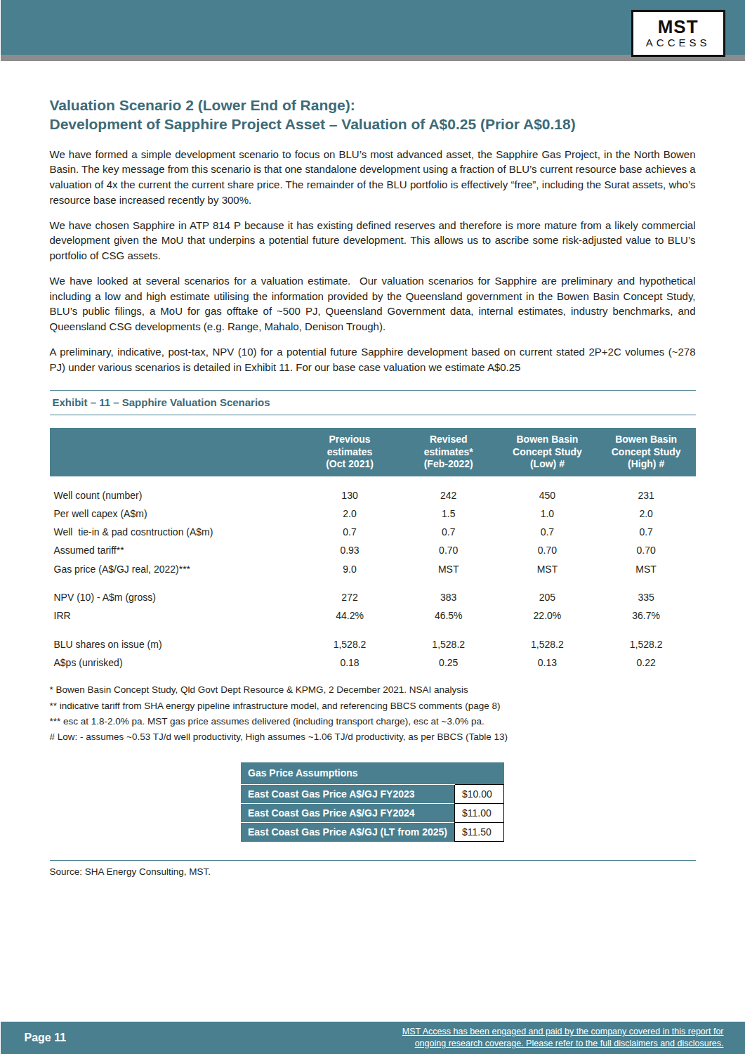MST ACCESS
Valuation Scenario 2 (Lower End of Range):
Development of Sapphire Project Asset – Valuation of A$0.25 (Prior A$0.18)
We have formed a simple development scenario to focus on BLU’s most advanced asset, the Sapphire Gas Project, in the North Bowen Basin. The key message from this scenario is that one standalone development using a fraction of BLU’s current resource base achieves a valuation of 4x the current the current share price. The remainder of the BLU portfolio is effectively “free”, including the Surat assets, who’s resource base increased recently by 300%.
We have chosen Sapphire in ATP 814 P because it has existing defined reserves and therefore is more mature from a likely commercial development given the MoU that underpins a potential future development. This allows us to ascribe some risk-adjusted value to BLU’s portfolio of CSG assets.
We have looked at several scenarios for a valuation estimate. Our valuation scenarios for Sapphire are preliminary and hypothetical including a low and high estimate utilising the information provided by the Queensland government in the Bowen Basin Concept Study, BLU’s public filings, a MoU for gas offtake of ~500 PJ, Queensland Government data, internal estimates, industry benchmarks, and Queensland CSG developments (e.g. Range, Mahalo, Denison Trough).
A preliminary, indicative, post-tax, NPV (10) for a potential future Sapphire development based on current stated 2P+2C volumes (~278 PJ) under various scenarios is detailed in Exhibit 11. For our base case valuation we estimate A$0.25
Exhibit – 11 – Sapphire Valuation Scenarios
| | Previous estimates (Oct 2021) | Revised estimates* (Feb-2022) | Bowen Basin Concept Study (Low) # | Bowen Basin Concept Study (High) # |
| --- | --- | --- | --- | --- |
| Well count (number) | 130 | 242 | 450 | 231 |
| Per well capex (A$m) | 2.0 | 1.5 | 1.0 | 2.0 |
| Well tie-in & pad cosntruction (A$m) | 0.7 | 0.7 | 0.7 | 0.7 |
| Assumed tariff** | 0.93 | 0.70 | 0.70 | 0.70 |
| Gas price (A$/GJ real, 2022)*** | 9.0 | MST | MST | MST |
| NPV (10) - A$m (gross) | 272 | 383 | 205 | 335 |
| IRR | 44.2% | 46.5% | 22.0% | 36.7% |
| BLU shares on issue (m) | 1,528.2 | 1,528.2 | 1,528.2 | 1,528.2 |
| A$ps (unrisked) | 0.18 | 0.25 | 0.13 | 0.22 |
* Bowen Basin Concept Study, Qld Govt Dept Resource & KPMG, 2 December 2021. NSAI analysis
** indicative tariff from SHA energy pipeline infrastructure model, and referencing BBCS comments (page 8)
*** esc at 1.8-2.0% pa. MST gas price assumes delivered (including transport charge), esc at ~3.0% pa.
# Low: - assumes ~0.53 TJ/d well productivity, High assumes ~1.06 TJ/d productivity, as per BBCS (Table 13)
| Gas Price Assumptions | |
| --- | --- |
| East Coast Gas Price A$/GJ FY2023 | $10.00 |
| East Coast Gas Price A$/GJ FY2024 | $11.00 |
| East Coast Gas Price A$/GJ (LT from 2025) | $11.50 |
Source: SHA Energy Consulting, MST.
Page 11
MST Access has been engaged and paid by the company covered in this report for
ongoing research coverage. Please refer to the full disclaimers and disclosures.